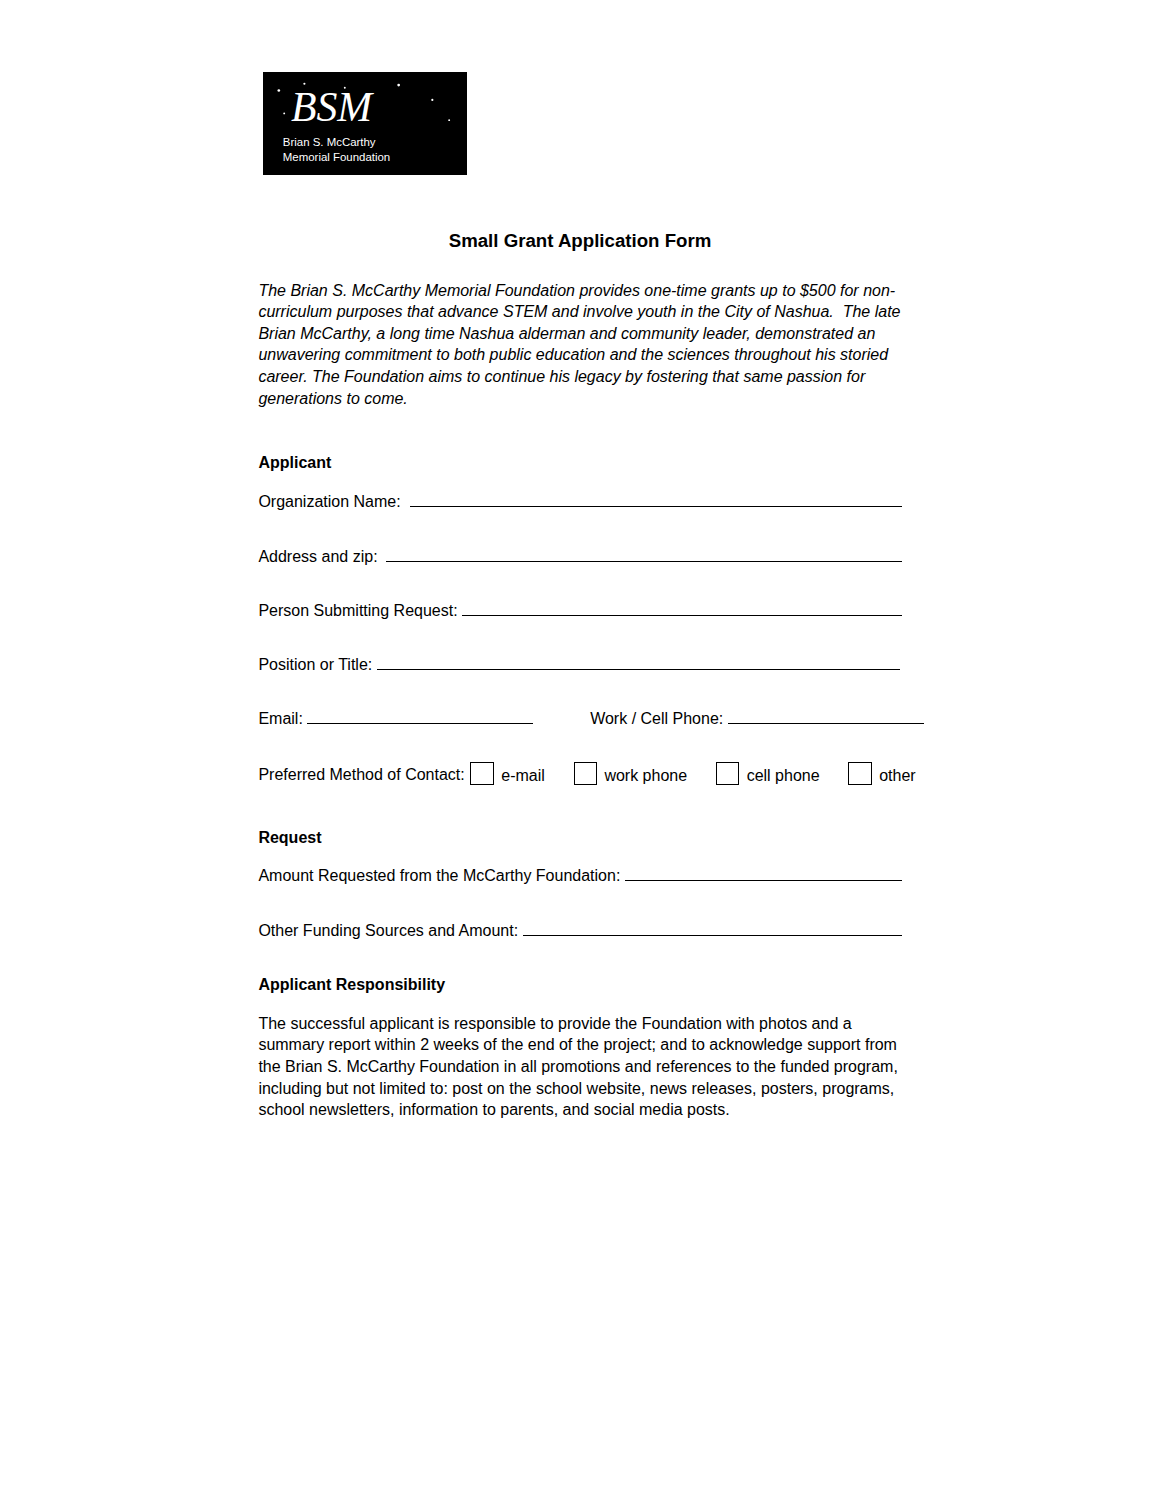Small Grant Application Form
The Brian S. McCarthy Memorial Foundation provides one-time grants up to $500 for non-curriculum purposes that advance STEM and involve youth in the City of Nashua. The late Brian McCarthy, a long time Nashua alderman and community leader, demonstrated an unwavering commitment to both public education and the sciences throughout his storied career. The Foundation aims to continue his legacy by fostering that same passion for generations to come.
Applicant
Organization Name:
Address and zip:
Person Submitting Request:
Position or Title:
Email: Work / Cell Phone:
Preferred Method of Contact: e-mail work phone cell phone other
Request
Amount Requested from the McCarthy Foundation:
Other Funding Sources and Amount:
Applicant Responsibility
The successful applicant is responsible to provide the Foundation with photos and a summary report within 2 weeks of the end of the project; and to acknowledge support from the Brian S. McCarthy Foundation in all promotions and references to the funded program, including but not limited to: post on the school website, news releases, posters, programs, school newsletters, information to parents, and social media posts.